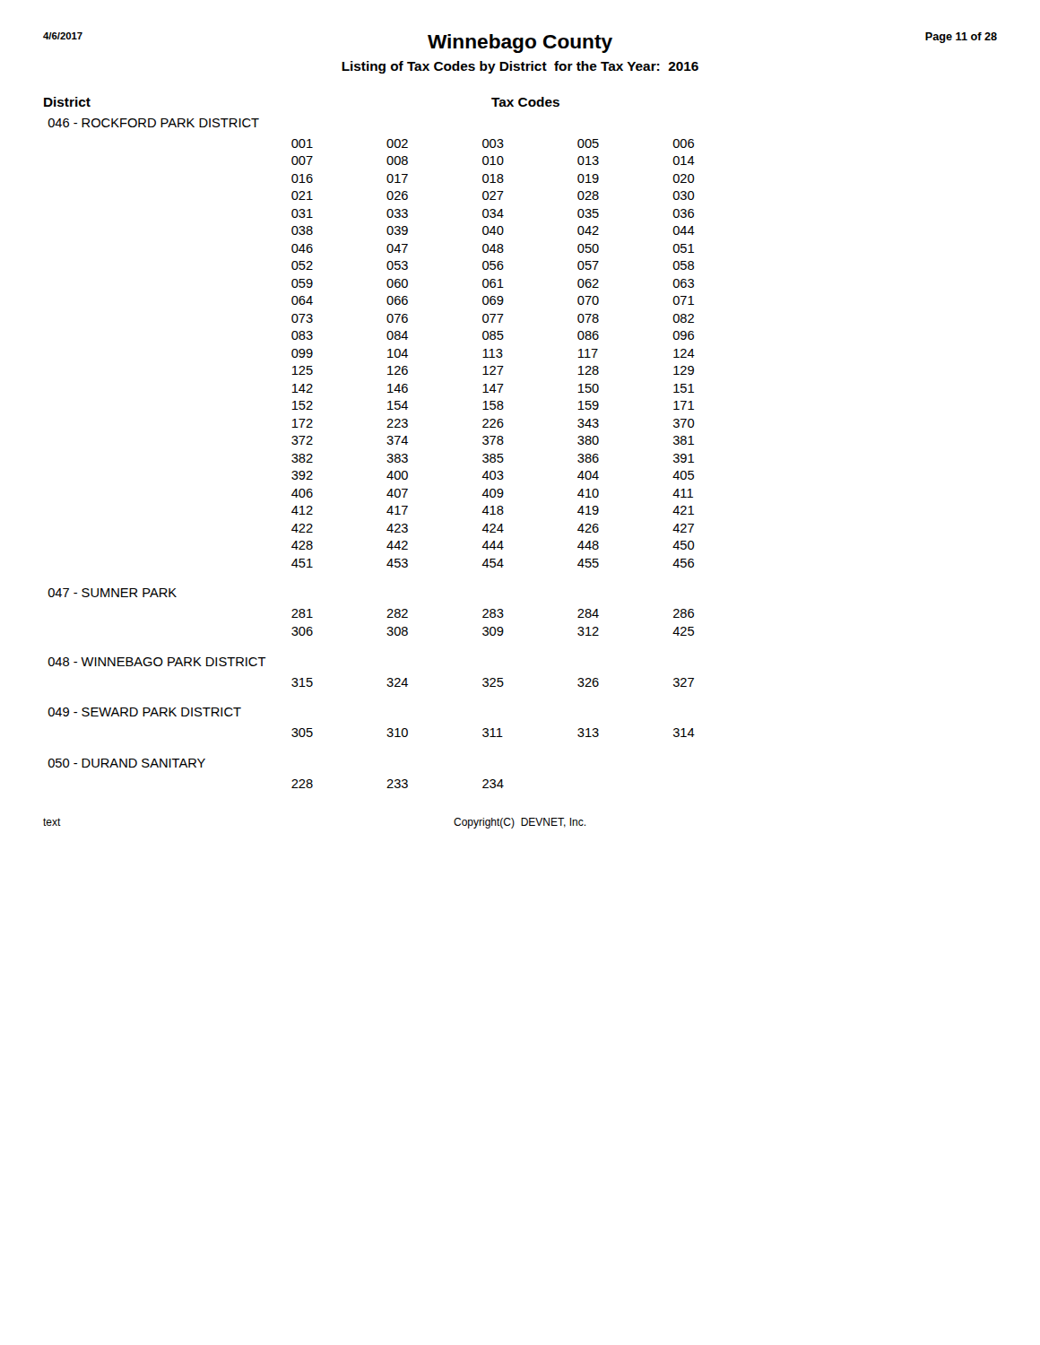4/6/2017
Page 11 of 28
Winnebago County
Listing of Tax Codes by District for the Tax Year: 2016
District Tax Codes
046 - ROCKFORD PARK DISTRICT
| | 001 | 002 | 003 | 005 | 006 |
| | 007 | 008 | 010 | 013 | 014 |
| | 016 | 017 | 018 | 019 | 020 |
| | 021 | 026 | 027 | 028 | 030 |
| | 031 | 033 | 034 | 035 | 036 |
| | 038 | 039 | 040 | 042 | 044 |
| | 046 | 047 | 048 | 050 | 051 |
| | 052 | 053 | 056 | 057 | 058 |
| | 059 | 060 | 061 | 062 | 063 |
| | 064 | 066 | 069 | 070 | 071 |
| | 073 | 076 | 077 | 078 | 082 |
| | 083 | 084 | 085 | 086 | 096 |
| | 099 | 104 | 113 | 117 | 124 |
| | 125 | 126 | 127 | 128 | 129 |
| | 142 | 146 | 147 | 150 | 151 |
| | 152 | 154 | 158 | 159 | 171 |
| | 172 | 223 | 226 | 343 | 370 |
| | 372 | 374 | 378 | 380 | 381 |
| | 382 | 383 | 385 | 386 | 391 |
| | 392 | 400 | 403 | 404 | 405 |
| | 406 | 407 | 409 | 410 | 411 |
| | 412 | 417 | 418 | 419 | 421 |
| | 422 | 423 | 424 | 426 | 427 |
| | 428 | 442 | 444 | 448 | 450 |
| | 451 | 453 | 454 | 455 | 456 |
047 - SUMNER PARK
| | 281 | 282 | 283 | 284 | 286 |
| | 306 | 308 | 309 | 312 | 425 |
048 - WINNEBAGO PARK DISTRICT
| | 315 | 324 | 325 | 326 | 327 |
049 - SEWARD PARK DISTRICT
| | 305 | 310 | 311 | 313 | 314 |
050 - DURAND SANITARY
| | 228 | 233 | 234 | | |
text
Copyright(C) DEVNET, Inc.